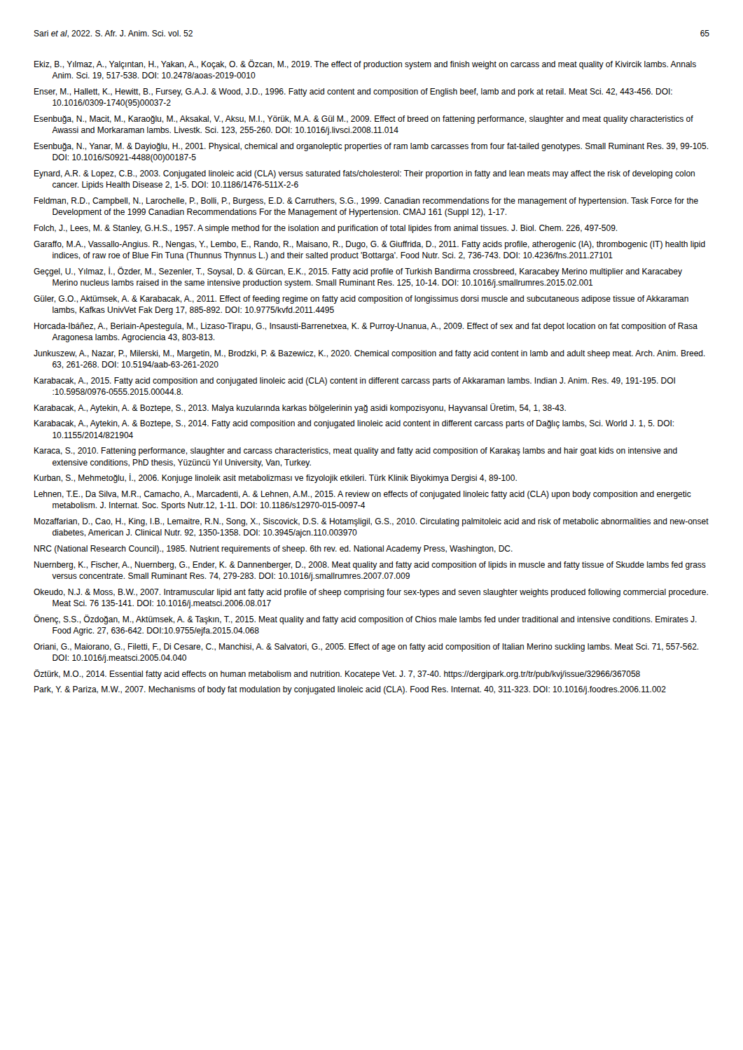Sari et al, 2022. S. Afr. J. Anim. Sci. vol. 52 65
Ekiz, B., Yılmaz, A., Yalçıntan, H., Yakan, A., Koçak, O. & Özcan, M., 2019. The effect of production system and finish weight on carcass and meat quality of Kivircik lambs. Annals Anim. Sci. 19, 517-538. DOI: 10.2478/aoas-2019-0010
Enser, M., Hallett, K., Hewitt, B., Fursey, G.A.J. & Wood, J.D., 1996. Fatty acid content and composition of English beef, lamb and pork at retail. Meat Sci. 42, 443-456. DOI: 10.1016/0309-1740(95)00037-2
Esenbuğa, N., Macit, M., Karaoğlu, M., Aksakal, V., Aksu, M.I., Yörük, M.A. & Gül M., 2009. Effect of breed on fattening performance, slaughter and meat quality characteristics of Awassi and Morkaraman lambs. Livestk. Sci. 123, 255-260. DOI: 10.1016/j.livsci.2008.11.014
Esenbuğa, N., Yanar, M. & Dayioğlu, H., 2001. Physical, chemical and organoleptic properties of ram lamb carcasses from four fat-tailed genotypes. Small Ruminant Res. 39, 99-105. DOI: 10.1016/S0921-4488(00)00187-5
Eynard, A.R. & Lopez, C.B., 2003. Conjugated linoleic acid (CLA) versus saturated fats/cholesterol: Their proportion in fatty and lean meats may affect the risk of developing colon cancer. Lipids Health Disease 2, 1-5. DOI: 10.1186/1476-511X-2-6
Feldman, R.D., Campbell, N., Larochelle, P., Bolli, P., Burgess, E.D. & Carruthers, S.G., 1999. Canadian recommendations for the management of hypertension. Task Force for the Development of the 1999 Canadian Recommendations For the Management of Hypertension. CMAJ 161 (Suppl 12), 1-17.
Folch, J., Lees, M. & Stanley, G.H.S., 1957. A simple method for the isolation and purification of total lipides from animal tissues. J. Biol. Chem. 226, 497-509.
Garaffo, M.A., Vassallo-Angius. R., Nengas, Y., Lembo, E., Rando, R., Maisano, R., Dugo, G. & Giuffrida, D., 2011. Fatty acids profile, atherogenic (IA), thrombogenic (IT) health lipid indices, of raw roe of Blue Fin Tuna (Thunnus Thynnus L.) and their salted product 'Bottarga'. Food Nutr. Sci. 2, 736-743. DOI: 10.4236/fns.2011.27101
Geçgel, U., Yılmaz, İ., Özder, M., Sezenler, T., Soysal, D. & Gürcan, E.K., 2015. Fatty acid profile of Turkish Bandirma crossbreed, Karacabey Merino multiplier and Karacabey Merino nucleus lambs raised in the same intensive production system. Small Ruminant Res. 125, 10-14. DOI: 10.1016/j.smallrumres.2015.02.001
Güler, G.O., Aktümsek, A. & Karabacak, A., 2011. Effect of feeding regime on fatty acid composition of longissimus dorsi muscle and subcutaneous adipose tissue of Akkaraman lambs, Kafkas UnivVet Fak Derg 17, 885-892. DOI: 10.9775/kvfd.2011.4495
Horcada-Ibáñez, A., Beriain-Apesteguía, M., Lizaso-Tirapu, G., Insausti-Barrenetxea, K. & Purroy-Unanua, A., 2009. Effect of sex and fat depot location on fat composition of Rasa Aragonesa lambs. Agrociencia 43, 803-813.
Junkuszew, A., Nazar, P., Milerski, M., Margetin, M., Brodzki, P. & Bazewicz, K., 2020. Chemical composition and fatty acid content in lamb and adult sheep meat. Arch. Anim. Breed. 63, 261-268. DOI: 10.5194/aab-63-261-2020
Karabacak, A., 2015. Fatty acid composition and conjugated linoleic acid (CLA) content in different carcass parts of Akkaraman lambs. Indian J. Anim. Res. 49, 191-195. DOI :10.5958/0976-0555.2015.00044.8.
Karabacak, A., Aytekin, A. & Boztepe, S., 2013. Malya kuzularında karkas bölgelerinin yağ asidi kompozisyonu, Hayvansal Üretim, 54, 1, 38-43.
Karabacak, A., Aytekin, A. & Boztepe, S., 2014. Fatty acid composition and conjugated linoleic acid content in different carcass parts of Dağlıç lambs, Sci. World J. 1, 5. DOI: 10.1155/2014/821904
Karaca, S., 2010. Fattening performance, slaughter and carcass characteristics, meat quality and fatty acid composition of Karakaş lambs and hair goat kids on intensive and extensive conditions, PhD thesis, Yüzüncü Yıl University, Van, Turkey.
Kurban, S., Mehmetoğlu, İ., 2006. Konjuge linoleik asit metabolizması ve fizyolojik etkileri. Türk Klinik Biyokimya Dergisi 4, 89-100.
Lehnen, T.E., Da Silva, M.R., Camacho, A., Marcadenti, A. & Lehnen, A.M., 2015. A review on effects of conjugated linoleic fatty acid (CLA) upon body composition and energetic metabolism. J. Internat. Soc. Sports Nutr.12, 1-11. DOI: 10.1186/s12970-015-0097-4
Mozaffarian, D., Cao, H., King, I.B., Lemaitre, R.N., Song, X., Siscovick, D.S. & Hotamşligil, G.S., 2010. Circulating palmitoleic acid and risk of metabolic abnormalities and new-onset diabetes, American J. Clinical Nutr. 92, 1350-1358. DOI: 10.3945/ajcn.110.003970
NRC (National Research Council)., 1985. Nutrient requirements of sheep. 6th rev. ed. National Academy Press, Washington, DC.
Nuernberg, K., Fischer, A., Nuernberg, G., Ender, K. & Dannenberger, D., 2008. Meat quality and fatty acid composition of lipids in muscle and fatty tissue of Skudde lambs fed grass versus concentrate. Small Ruminant Res. 74, 279-283. DOI: 10.1016/j.smallrumres.2007.07.009
Okeudo, N.J. & Moss, B.W., 2007. Intramuscular lipid ant fatty acid profile of sheep comprising four sex-types and seven slaughter weights produced following commercial procedure. Meat Sci. 76 135-141. DOI: 10.1016/j.meatsci.2006.08.017
Önenç, S.S., Özdoğan, M., Aktümsek, A. & Taşkın, T., 2015. Meat quality and fatty acid composition of Chios male lambs fed under traditional and intensive conditions. Emirates J. Food Agric. 27, 636-642. DOI:10.9755/ejfa.2015.04.068
Oriani, G., Maiorano, G., Filetti, F., Di Cesare, C., Manchisi, A. & Salvatori, G., 2005. Effect of age on fatty acid composition of Italian Merino suckling lambs. Meat Sci. 71, 557-562. DOI: 10.1016/j.meatsci.2005.04.040
Öztürk, M.O., 2014. Essential fatty acid effects on human metabolism and nutrition. Kocatepe Vet. J. 7, 37-40. https://dergipark.org.tr/tr/pub/kvj/issue/32966/367058
Park, Y. & Pariza, M.W., 2007. Mechanisms of body fat modulation by conjugated linoleic acid (CLA). Food Res. Internat. 40, 311-323. DOI: 10.1016/j.foodres.2006.11.002